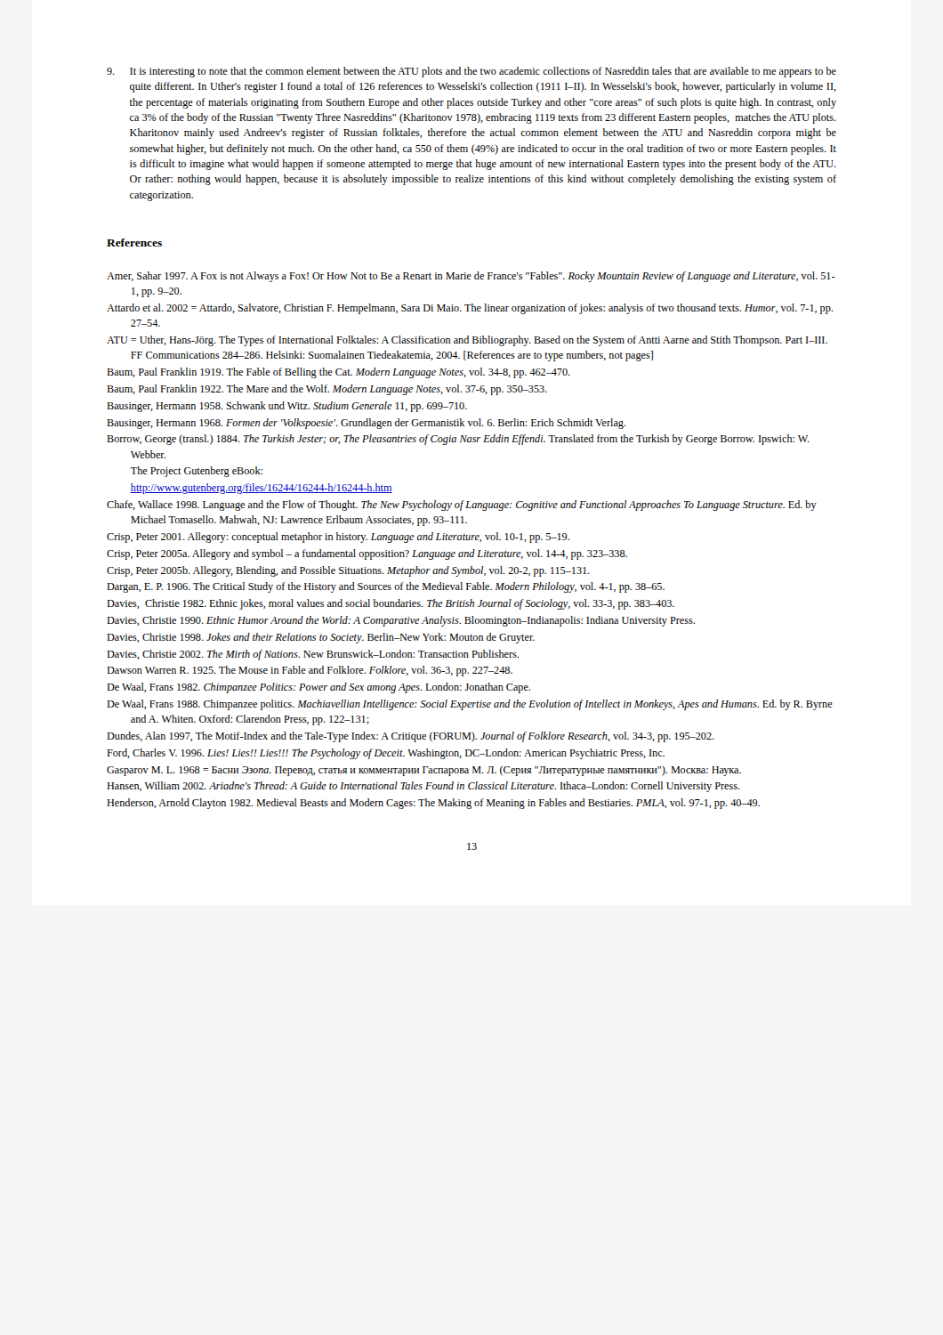9. It is interesting to note that the common element between the ATU plots and the two academic collections of Nasreddin tales that are available to me appears to be quite different. In Uther's register I found a total of 126 references to Wesselski's collection (1911 I–II). In Wesselski's book, however, particularly in volume II, the percentage of materials originating from Southern Europe and other places outside Turkey and other "core areas" of such plots is quite high. In contrast, only ca 3% of the body of the Russian "Twenty Three Nasreddins" (Kharitonov 1978), embracing 1119 texts from 23 different Eastern peoples, matches the ATU plots. Kharitonov mainly used Andreev's register of Russian folktales, therefore the actual common element between the ATU and Nasreddin corpora might be somewhat higher, but definitely not much. On the other hand, ca 550 of them (49%) are indicated to occur in the oral tradition of two or more Eastern peoples. It is difficult to imagine what would happen if someone attempted to merge that huge amount of new international Eastern types into the present body of the ATU. Or rather: nothing would happen, because it is absolutely impossible to realize intentions of this kind without completely demolishing the existing system of categorization.
References
Amer, Sahar 1997. A Fox is not Always a Fox! Or How Not to Be a Renart in Marie de France's "Fables". Rocky Mountain Review of Language and Literature, vol. 51-1, pp. 9–20.
Attardo et al. 2002 = Attardo, Salvatore, Christian F. Hempelmann, Sara Di Maio. The linear organization of jokes: analysis of two thousand texts. Humor, vol. 7-1, pp. 27–54.
ATU = Uther, Hans-Jörg. The Types of International Folktales: A Classification and Bibliography. Based on the System of Antti Aarne and Stith Thompson. Part I–III. FF Communications 284–286. Helsinki: Suomalainen Tiedeakatemia, 2004. [References are to type numbers, not pages]
Baum, Paul Franklin 1919. The Fable of Belling the Cat. Modern Language Notes, vol. 34-8, pp. 462–470.
Baum, Paul Franklin 1922. The Mare and the Wolf. Modern Language Notes, vol. 37-6, pp. 350–353.
Bausinger, Hermann 1958. Schwank und Witz. Studium Generale 11, pp. 699–710.
Bausinger, Hermann 1968. Formen der 'Volkspoesie'. Grundlagen der Germanistik vol. 6. Berlin: Erich Schmidt Verlag.
Borrow, George (transl.) 1884. The Turkish Jester; or, The Pleasantries of Cogia Nasr Eddin Effendi. Translated from the Turkish by George Borrow. Ipswich: W. Webber.
The Project Gutenberg eBook:
http://www.gutenberg.org/files/16244/16244-h/16244-h.htm
Chafe, Wallace 1998. Language and the Flow of Thought. The New Psychology of Language: Cognitive and Functional Approaches To Language Structure. Ed. by Michael Tomasello. Mahwah, NJ: Lawrence Erlbaum Associates, pp. 93–111.
Crisp, Peter 2001. Allegory: conceptual metaphor in history. Language and Literature, vol. 10-1, pp. 5–19.
Crisp, Peter 2005a. Allegory and symbol – a fundamental opposition? Language and Literature, vol. 14-4, pp. 323–338.
Crisp, Peter 2005b. Allegory, Blending, and Possible Situations. Metaphor and Symbol, vol. 20-2, pp. 115–131.
Dargan, E. P. 1906. The Critical Study of the History and Sources of the Medieval Fable. Modern Philology, vol. 4-1, pp. 38–65.
Davies, Christie 1982. Ethnic jokes, moral values and social boundaries. The British Journal of Sociology, vol. 33-3, pp. 383–403.
Davies, Christie 1990. Ethnic Humor Around the World: A Comparative Analysis. Bloomington–Indianapolis: Indiana University Press.
Davies, Christie 1998. Jokes and their Relations to Society. Berlin–New York: Mouton de Gruyter.
Davies, Christie 2002. The Mirth of Nations. New Brunswick–London: Transaction Publishers.
Dawson Warren R. 1925. The Mouse in Fable and Folklore. Folklore, vol. 36-3, pp. 227–248.
De Waal, Frans 1982. Chimpanzee Politics: Power and Sex among Apes. London: Jonathan Cape.
De Waal, Frans 1988. Chimpanzee politics. Machiavellian Intelligence: Social Expertise and the Evolution of Intellect in Monkeys, Apes and Humans. Ed. by R. Byrne and A. Whiten. Oxford: Clarendon Press, pp. 122–131;
Dundes, Alan 1997, The Motif-Index and the Tale-Type Index: A Critique (FORUM). Journal of Folklore Research, vol. 34-3, pp. 195–202.
Ford, Charles V. 1996. Lies! Lies!! Lies!!! The Psychology of Deceit. Washington, DC–London: American Psychiatric Press, Inc.
Gasparov M. L. 1968 = Басни Эзопа. Перевод, статья и комментарии Гаспарова М. Л. (Серия "Литературные памятники"). Москва: Наука.
Hansen, William 2002. Ariadne's Thread: A Guide to International Tales Found in Classical Literature. Ithaca–London: Cornell University Press.
Henderson, Arnold Clayton 1982. Medieval Beasts and Modern Cages: The Making of Meaning in Fables and Bestiaries. PMLA, vol. 97-1, pp. 40–49.
13